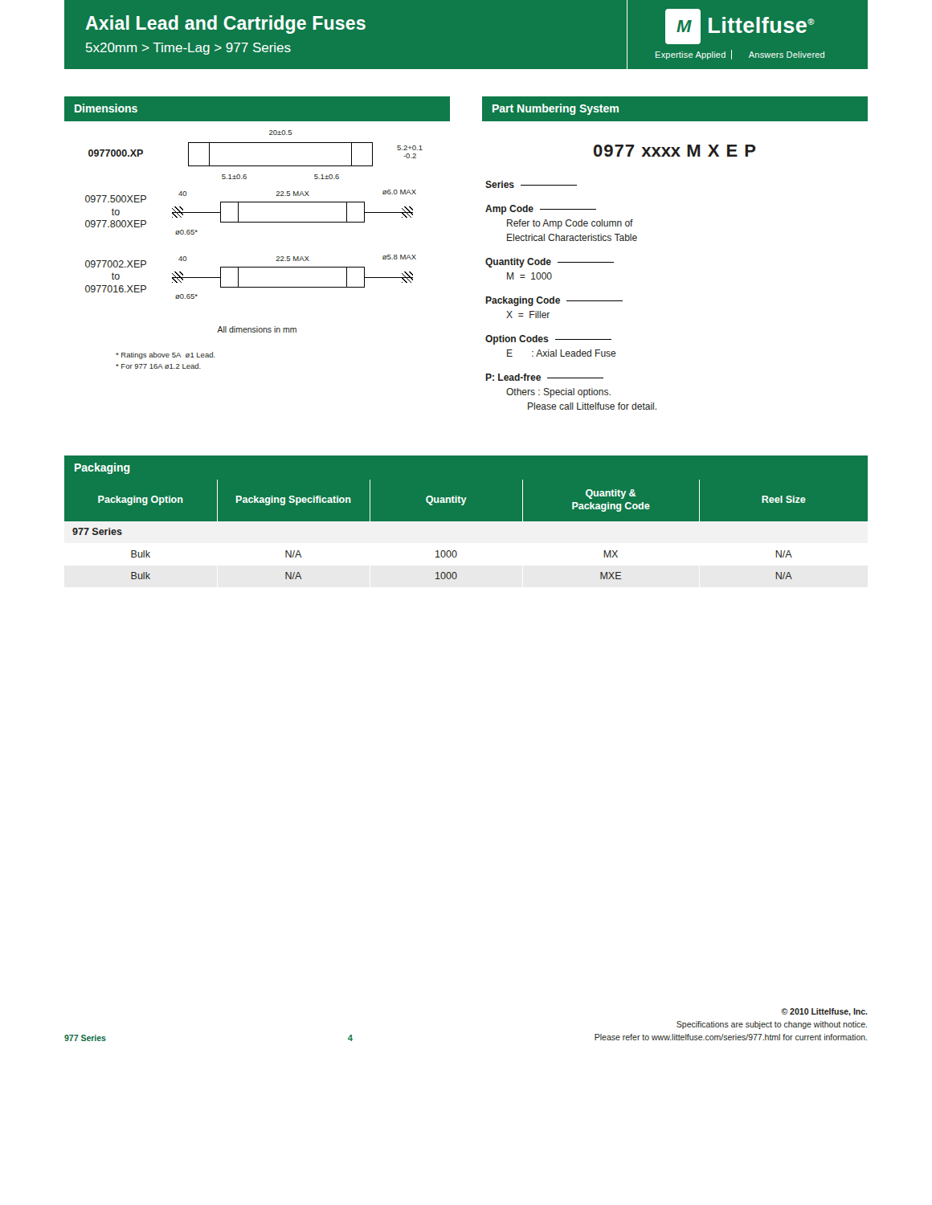Axial Lead and Cartridge Fuses
5x20mm > Time-Lag > 977 Series
M
Littelfuse®
Expertise Applied Answers Delivered
Dimensions
0977000.XP
20±0.5
5.2+0.1
-0.2
5.1±0.6 5.1±0.6
0977.500XEP
to
0977.800XEP
40
22.5 MAX
ø6.0 MAX
ø0.65*
0977002.XEP
to
0977016.XEP
40
22.5 MAX
ø5.8 MAX
ø0.65*
All dimensions in mm
* Ratings above 5A ø1 Lead.
* For 977 16A ø1.2 Lead.
Part Numbering System
0977 xxxx M X E P
Series
Amp Code Refer to Amp Code column of
Electrical Characteristics Table
Quantity Code M = 1000
Packaging Code X = Filler
Option Codes E : Axial Leaded Fuse
P: Lead-free Others : Special options. Please call Littelfuse for detail.
Packaging
| Packaging Option | Packaging Specification | Quantity | Quantity & Packaging Code | Reel Size |
| --- | --- | --- | --- | --- |
| 977 Series |
| Bulk | N/A | 1000 | MX | N/A |
| Bulk | N/A | 1000 | MXE | N/A |
977 Series
4
© 2010 Littelfuse, Inc.
Specifications are subject to change without notice.
Please refer to www.littelfuse.com/series/977.html for current information.